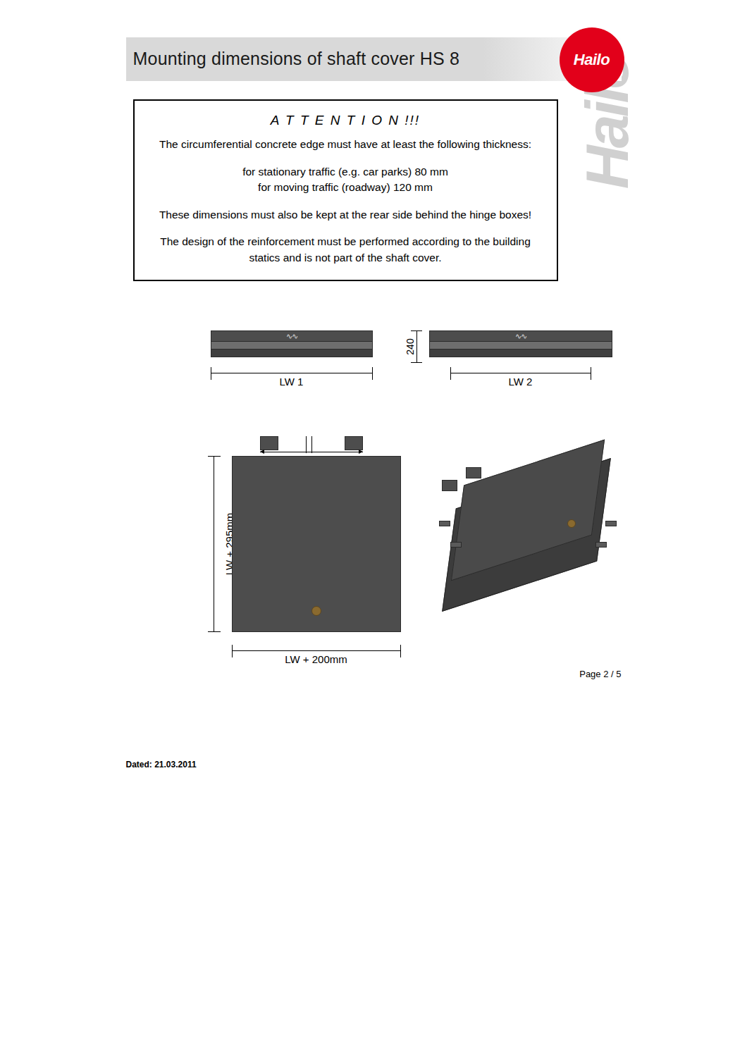Hailo
Mounting dimensions of shaft cover HS 8
Hailo
A T T E N T I O N !!!
The circumferential concrete edge must have at least the following thickness:
for stationary traffic (e.g. car parks) 80 mm
for moving traffic (roadway) 120 mm
These dimensions must also be kept at the rear side behind the hinge boxes!
The design of the reinforcement must be performed according to the building statics and is not part of the shaft cover.
∿∿
LW 1
240
∿∿
LW 2
LW + 295mm
LW + 200mm
Page 2 / 5
Dated: 21.03.2011